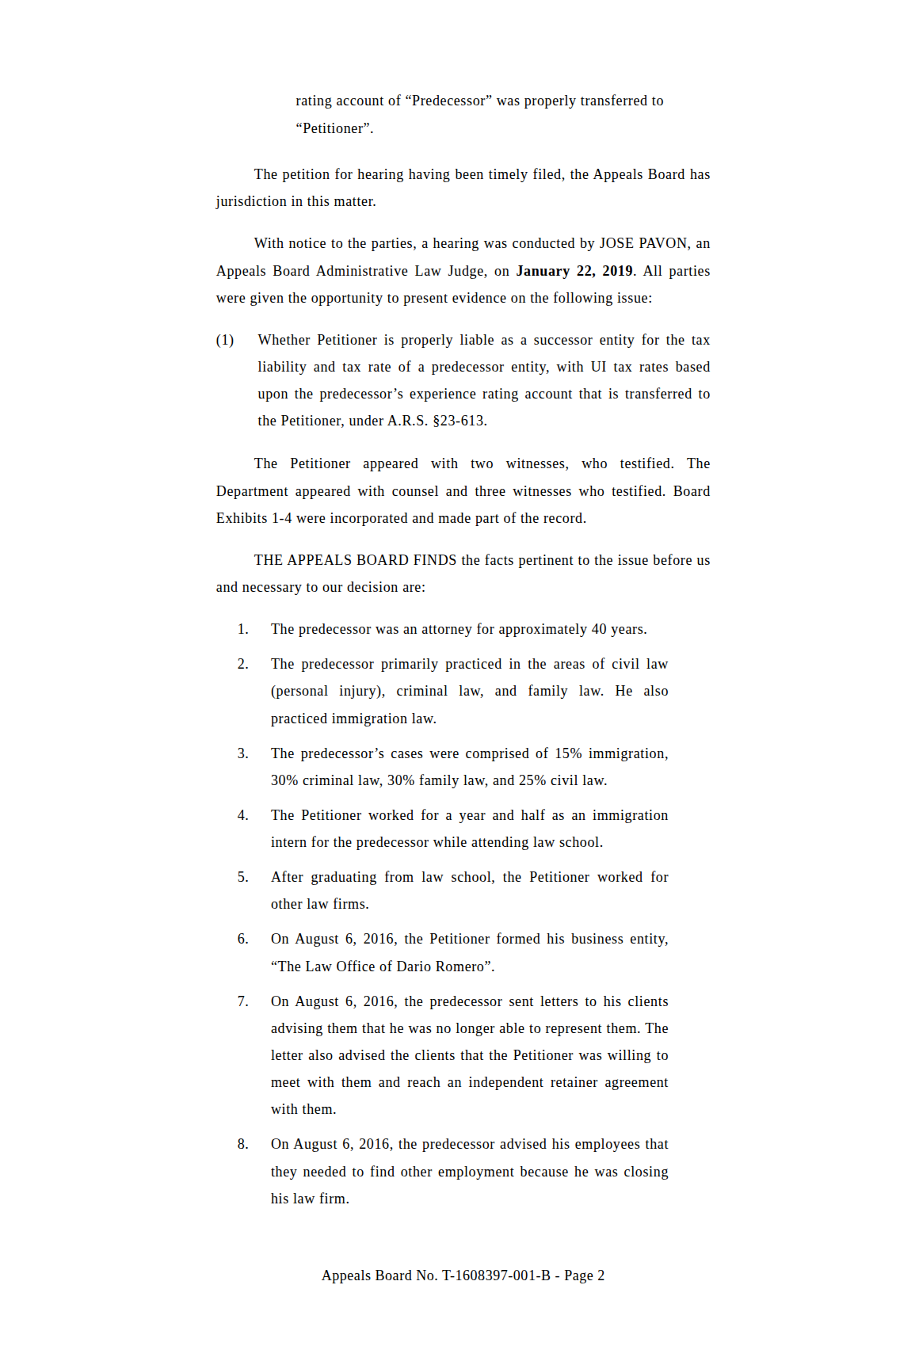rating account of “Predecessor” was properly transferred to “Petitioner”.
The petition for hearing having been timely filed, the Appeals Board has jurisdiction in this matter.
With notice to the parties, a hearing was conducted by JOSE PAVON, an Appeals Board Administrative Law Judge, on January 22, 2019. All parties were given the opportunity to present evidence on the following issue:
(1)
Whether Petitioner is properly liable as a successor entity for the tax liability and tax rate of a predecessor entity, with UI tax rates based upon the predecessor’s experience rating account that is transferred to the Petitioner, under A.R.S. §23-613.
The Petitioner appeared with two witnesses, who testified. The Department appeared with counsel and three witnesses who testified. Board Exhibits 1-4 were incorporated and made part of the record.
THE APPEALS BOARD FINDS the facts pertinent to the issue before us and necessary to our decision are:
1. The predecessor was an attorney for approximately 40 years.
2. The predecessor primarily practiced in the areas of civil law (personal injury), criminal law, and family law. He also practiced immigration law.
3. The predecessor’s cases were comprised of 15% immigration, 30% criminal law, 30% family law, and 25% civil law.
4. The Petitioner worked for a year and half as an immigration intern for the predecessor while attending law school.
5. After graduating from law school, the Petitioner worked for other law firms.
6. On August 6, 2016, the Petitioner formed his business entity, “The Law Office of Dario Romero”.
7. On August 6, 2016, the predecessor sent letters to his clients advising them that he was no longer able to represent them. The letter also advised the clients that the Petitioner was willing to meet with them and reach an independent retainer agreement with them.
8. On August 6, 2016, the predecessor advised his employees that they needed to find other employment because he was closing his law firm.
Appeals Board No. T-1608397-001-B - Page 2